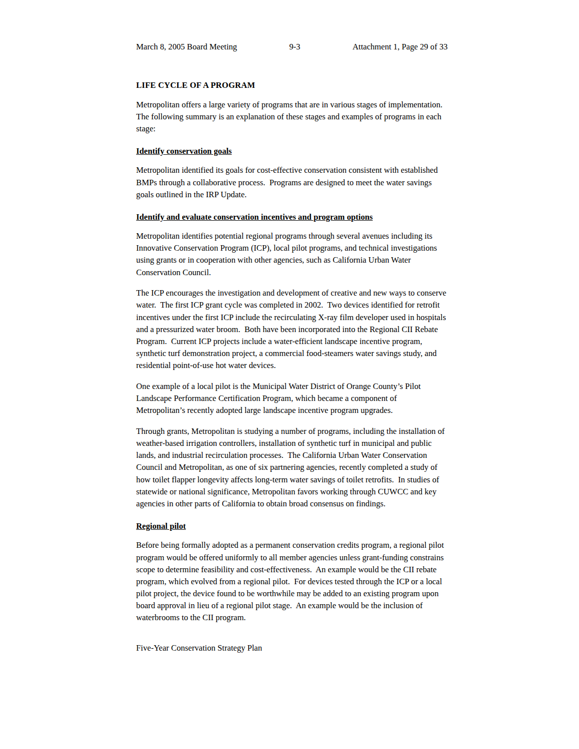March 8, 2005 Board Meeting 9-3 Attachment 1, Page 29 of 33
LIFE CYCLE OF A PROGRAM
Metropolitan offers a large variety of programs that are in various stages of implementation. The following summary is an explanation of these stages and examples of programs in each stage:
Identify conservation goals
Metropolitan identified its goals for cost-effective conservation consistent with established BMPs through a collaborative process. Programs are designed to meet the water savings goals outlined in the IRP Update.
Identify and evaluate conservation incentives and program options
Metropolitan identifies potential regional programs through several avenues including its Innovative Conservation Program (ICP), local pilot programs, and technical investigations using grants or in cooperation with other agencies, such as California Urban Water Conservation Council.
The ICP encourages the investigation and development of creative and new ways to conserve water. The first ICP grant cycle was completed in 2002. Two devices identified for retrofit incentives under the first ICP include the recirculating X-ray film developer used in hospitals and a pressurized water broom. Both have been incorporated into the Regional CII Rebate Program. Current ICP projects include a water-efficient landscape incentive program, synthetic turf demonstration project, a commercial food-steamers water savings study, and residential point-of-use hot water devices.
One example of a local pilot is the Municipal Water District of Orange County’s Pilot Landscape Performance Certification Program, which became a component of Metropolitan’s recently adopted large landscape incentive program upgrades.
Through grants, Metropolitan is studying a number of programs, including the installation of weather-based irrigation controllers, installation of synthetic turf in municipal and public lands, and industrial recirculation processes. The California Urban Water Conservation Council and Metropolitan, as one of six partnering agencies, recently completed a study of how toilet flapper longevity affects long-term water savings of toilet retrofits. In studies of statewide or national significance, Metropolitan favors working through CUWCC and key agencies in other parts of California to obtain broad consensus on findings.
Regional pilot
Before being formally adopted as a permanent conservation credits program, a regional pilot program would be offered uniformly to all member agencies unless grant-funding constrains scope to determine feasibility and cost-effectiveness. An example would be the CII rebate program, which evolved from a regional pilot. For devices tested through the ICP or a local pilot project, the device found to be worthwhile may be added to an existing program upon board approval in lieu of a regional pilot stage. An example would be the inclusion of waterbrooms to the CII program.
Five-Year Conservation Strategy Plan